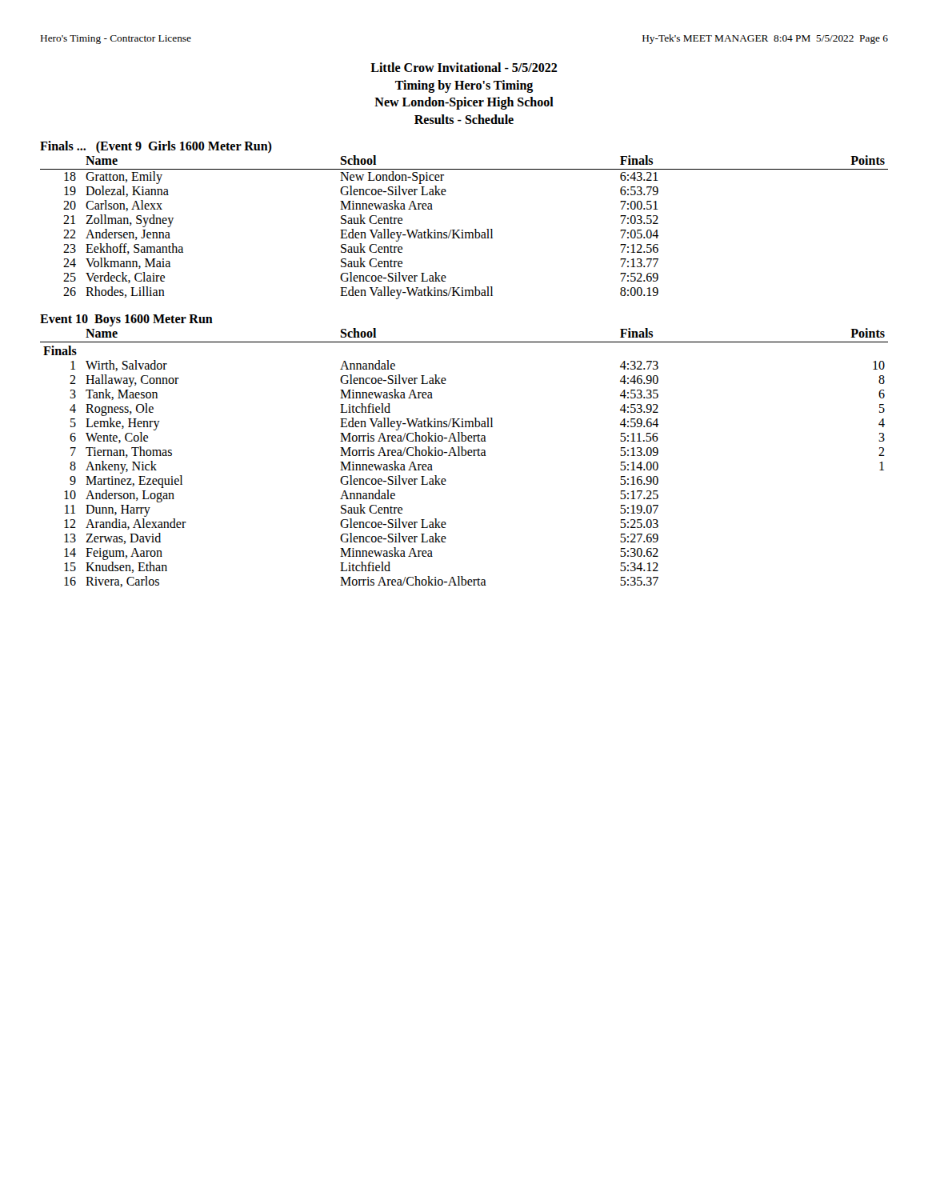Hero's Timing - Contractor License
Hy-Tek's MEET MANAGER 8:04 PM 5/5/2022 Page 6
Little Crow Invitational - 5/5/2022
Timing by Hero's Timing
New London-Spicer High School
Results - Schedule
Finals ... (Event 9 Girls 1600 Meter Run)
| | Name | School | Finals | Points |
| --- | --- | --- | --- | --- |
| 18 | Gratton, Emily | New London-Spicer | 6:43.21 | |
| 19 | Dolezal, Kianna | Glencoe-Silver Lake | 6:53.79 | |
| 20 | Carlson, Alexx | Minnewaska Area | 7:00.51 | |
| 21 | Zollman, Sydney | Sauk Centre | 7:03.52 | |
| 22 | Andersen, Jenna | Eden Valley-Watkins/Kimball | 7:05.04 | |
| 23 | Eekhoff, Samantha | Sauk Centre | 7:12.56 | |
| 24 | Volkmann, Maia | Sauk Centre | 7:13.77 | |
| 25 | Verdeck, Claire | Glencoe-Silver Lake | 7:52.69 | |
| 26 | Rhodes, Lillian | Eden Valley-Watkins/Kimball | 8:00.19 | |
Event 10 Boys 1600 Meter Run
| | Name | School | Finals | Points |
| --- | --- | --- | --- | --- |
| Finals |
| 1 | Wirth, Salvador | Annandale | 4:32.73 | 10 |
| 2 | Hallaway, Connor | Glencoe-Silver Lake | 4:46.90 | 8 |
| 3 | Tank, Maeson | Minnewaska Area | 4:53.35 | 6 |
| 4 | Rogness, Ole | Litchfield | 4:53.92 | 5 |
| 5 | Lemke, Henry | Eden Valley-Watkins/Kimball | 4:59.64 | 4 |
| 6 | Wente, Cole | Morris Area/Chokio-Alberta | 5:11.56 | 3 |
| 7 | Tiernan, Thomas | Morris Area/Chokio-Alberta | 5:13.09 | 2 |
| 8 | Ankeny, Nick | Minnewaska Area | 5:14.00 | 1 |
| 9 | Martinez, Ezequiel | Glencoe-Silver Lake | 5:16.90 | |
| 10 | Anderson, Logan | Annandale | 5:17.25 | |
| 11 | Dunn, Harry | Sauk Centre | 5:19.07 | |
| 12 | Arandia, Alexander | Glencoe-Silver Lake | 5:25.03 | |
| 13 | Zerwas, David | Glencoe-Silver Lake | 5:27.69 | |
| 14 | Feigum, Aaron | Minnewaska Area | 5:30.62 | |
| 15 | Knudsen, Ethan | Litchfield | 5:34.12 | |
| 16 | Rivera, Carlos | Morris Area/Chokio-Alberta | 5:35.37 | |